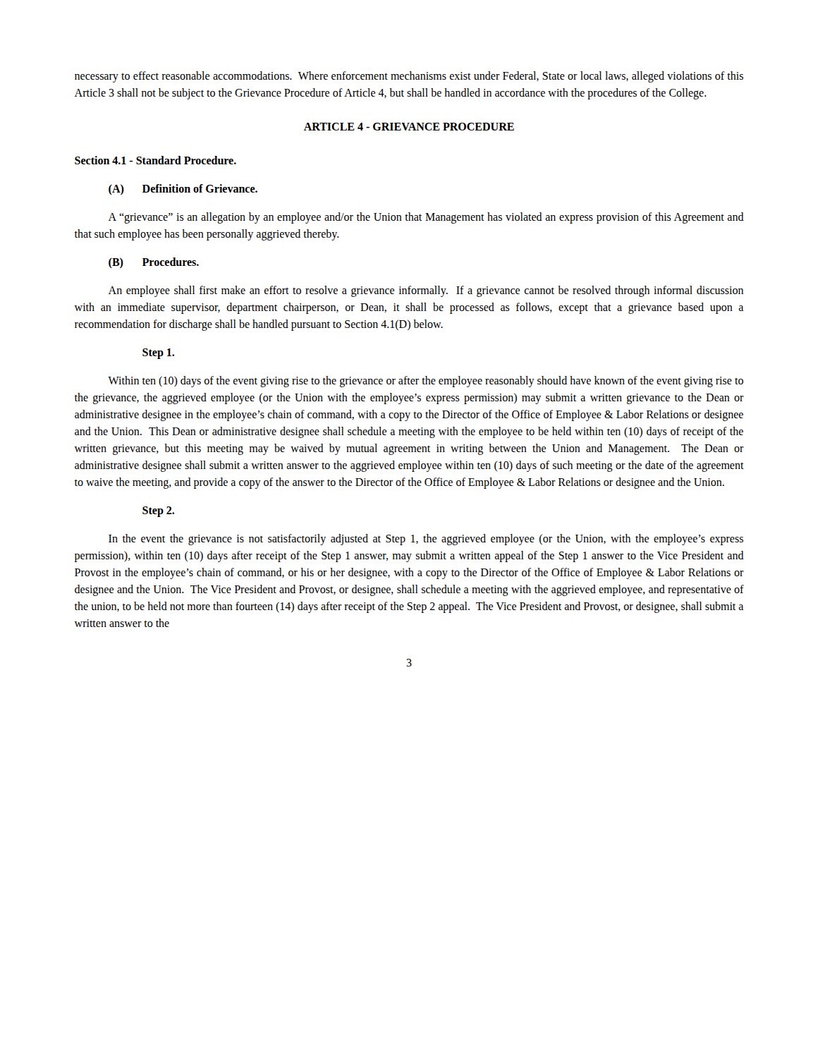necessary to effect reasonable accommodations. Where enforcement mechanisms exist under Federal, State or local laws, alleged violations of this Article 3 shall not be subject to the Grievance Procedure of Article 4, but shall be handled in accordance with the procedures of the College.
ARTICLE 4 - GRIEVANCE PROCEDURE
Section 4.1 - Standard Procedure.
(A) Definition of Grievance.
A “grievance” is an allegation by an employee and/or the Union that Management has violated an express provision of this Agreement and that such employee has been personally aggrieved thereby.
(B) Procedures.
An employee shall first make an effort to resolve a grievance informally. If a grievance cannot be resolved through informal discussion with an immediate supervisor, department chairperson, or Dean, it shall be processed as follows, except that a grievance based upon a recommendation for discharge shall be handled pursuant to Section 4.1(D) below.
Step 1.
Within ten (10) days of the event giving rise to the grievance or after the employee reasonably should have known of the event giving rise to the grievance, the aggrieved employee (or the Union with the employee’s express permission) may submit a written grievance to the Dean or administrative designee in the employee’s chain of command, with a copy to the Director of the Office of Employee & Labor Relations or designee and the Union. This Dean or administrative designee shall schedule a meeting with the employee to be held within ten (10) days of receipt of the written grievance, but this meeting may be waived by mutual agreement in writing between the Union and Management. The Dean or administrative designee shall submit a written answer to the aggrieved employee within ten (10) days of such meeting or the date of the agreement to waive the meeting, and provide a copy of the answer to the Director of the Office of Employee & Labor Relations or designee and the Union.
Step 2.
In the event the grievance is not satisfactorily adjusted at Step 1, the aggrieved employee (or the Union, with the employee’s express permission), within ten (10) days after receipt of the Step 1 answer, may submit a written appeal of the Step 1 answer to the Vice President and Provost in the employee’s chain of command, or his or her designee, with a copy to the Director of the Office of Employee & Labor Relations or designee and the Union. The Vice President and Provost, or designee, shall schedule a meeting with the aggrieved employee, and representative of the union, to be held not more than fourteen (14) days after receipt of the Step 2 appeal. The Vice President and Provost, or designee, shall submit a written answer to the
3